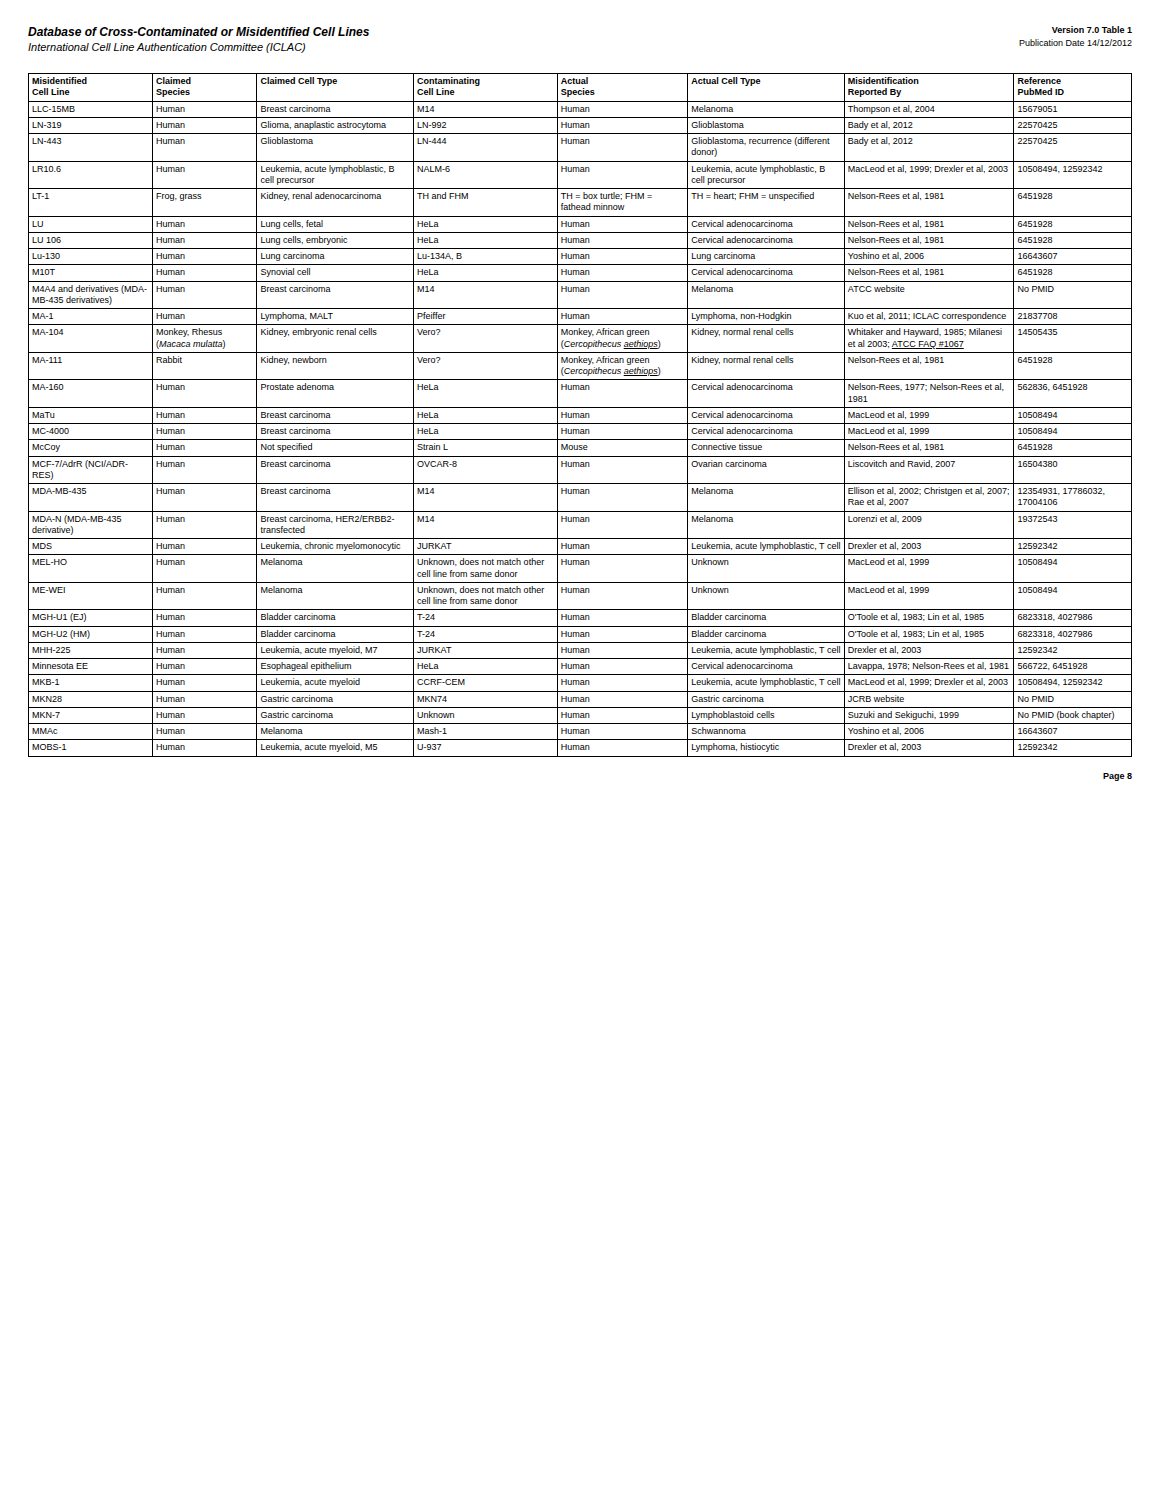Version 7.0 Table 1
Publication Date 14/12/2012
Database of Cross-Contaminated or Misidentified Cell Lines
International Cell Line Authentication Committee (ICLAC)
| Misidentified Cell Line | Claimed Species | Claimed Cell Type | Contaminating Cell Line | Actual Species | Actual Cell Type | Misidentification Reported By | Reference PubMed ID |
| --- | --- | --- | --- | --- | --- | --- | --- |
| LLC-15MB | Human | Breast carcinoma | M14 | Human | Melanoma | Thompson et al, 2004 | 15679051 |
| LN-319 | Human | Glioma, anaplastic astrocytoma | LN-992 | Human | Glioblastoma | Bady et al, 2012 | 22570425 |
| LN-443 | Human | Glioblastoma | LN-444 | Human | Glioblastoma, recurrence (different donor) | Bady et al, 2012 | 22570425 |
| LR10.6 | Human | Leukemia, acute lymphoblastic, B cell precursor | NALM-6 | Human | Leukemia, acute lymphoblastic, B cell precursor | MacLeod et al, 1999; Drexler et al, 2003 | 10508494, 12592342 |
| LT-1 | Frog, grass | Kidney, renal adenocarcinoma | TH and FHM | TH = box turtle; FHM = fathead minnow | TH = heart; FHM = unspecified | Nelson-Rees et al, 1981 | 6451928 |
| LU | Human | Lung cells, fetal | HeLa | Human | Cervical adenocarcinoma | Nelson-Rees et al, 1981 | 6451928 |
| LU 106 | Human | Lung cells, embryonic | HeLa | Human | Cervical adenocarcinoma | Nelson-Rees et al, 1981 | 6451928 |
| Lu-130 | Human | Lung carcinoma | Lu-134A, B | Human | Lung carcinoma | Yoshino et al, 2006 | 16643607 |
| M10T | Human | Synovial cell | HeLa | Human | Cervical adenocarcinoma | Nelson-Rees et al, 1981 | 6451928 |
| M4A4 and derivatives (MDA-MB-435 derivatives) | Human | Breast carcinoma | M14 | Human | Melanoma | ATCC website | No PMID |
| MA-1 | Human | Lymphoma, MALT | Pfeiffer | Human | Lymphoma, non-Hodgkin | Kuo et al, 2011; ICLAC correspondence | 21837708 |
| MA-104 | Monkey, Rhesus ( Macaca mulatta ) | Kidney, embryonic renal cells | Vero? | Monkey, African green ( Cercopithecus aethiops ) | Kidney, normal renal cells | Whitaker and Hayward, 1985; Milanesi et al 2003; ATCC FAQ #1067 | 14505435 |
| MA-111 | Rabbit | Kidney, newborn | Vero? | Monkey, African green ( Cercopithecus aethiops ) | Kidney, normal renal cells | Nelson-Rees et al, 1981 | 6451928 |
| MA-160 | Human | Prostate adenoma | HeLa | Human | Cervical adenocarcinoma | Nelson-Rees, 1977; Nelson-Rees et al, 1981 | 562836, 6451928 |
| MaTu | Human | Breast carcinoma | HeLa | Human | Cervical adenocarcinoma | MacLeod et al, 1999 | 10508494 |
| MC-4000 | Human | Breast carcinoma | HeLa | Human | Cervical adenocarcinoma | MacLeod et al, 1999 | 10508494 |
| McCoy | Human | Not specified | Strain L | Mouse | Connective tissue | Nelson-Rees et al, 1981 | 6451928 |
| MCF-7/AdrR (NCI/ADR-RES) | Human | Breast carcinoma | OVCAR-8 | Human | Ovarian carcinoma | Liscovitch and Ravid, 2007 | 16504380 |
| MDA-MB-435 | Human | Breast carcinoma | M14 | Human | Melanoma | Ellison et al, 2002; Christgen et al, 2007; Rae et al, 2007 | 12354931, 17786032, 17004106 |
| MDA-N (MDA-MB-435 derivative) | Human | Breast carcinoma, HER2/ERBB2-transfected | M14 | Human | Melanoma | Lorenzi et al, 2009 | 19372543 |
| MDS | Human | Leukemia, chronic myelomonocytic | JURKAT | Human | Leukemia, acute lymphoblastic, T cell | Drexler et al, 2003 | 12592342 |
| MEL-HO | Human | Melanoma | Unknown, does not match other cell line from same donor | Human | Unknown | MacLeod et al, 1999 | 10508494 |
| ME-WEI | Human | Melanoma | Unknown, does not match other cell line from same donor | Human | Unknown | MacLeod et al, 1999 | 10508494 |
| MGH-U1 (EJ) | Human | Bladder carcinoma | T-24 | Human | Bladder carcinoma | O'Toole et al, 1983; Lin et al, 1985 | 6823318, 4027986 |
| MGH-U2 (HM) | Human | Bladder carcinoma | T-24 | Human | Bladder carcinoma | O'Toole et al, 1983; Lin et al, 1985 | 6823318, 4027986 |
| MHH-225 | Human | Leukemia, acute myeloid, M7 | JURKAT | Human | Leukemia, acute lymphoblastic, T cell | Drexler et al, 2003 | 12592342 |
| Minnesota EE | Human | Esophageal epithelium | HeLa | Human | Cervical adenocarcinoma | Lavappa, 1978; Nelson-Rees et al, 1981 | 566722, 6451928 |
| MKB-1 | Human | Leukemia, acute myeloid | CCRF-CEM | Human | Leukemia, acute lymphoblastic, T cell | MacLeod et al, 1999; Drexler et al, 2003 | 10508494, 12592342 |
| MKN28 | Human | Gastric carcinoma | MKN74 | Human | Gastric carcinoma | JCRB website | No PMID |
| MKN-7 | Human | Gastric carcinoma | Unknown | Human | Lymphoblastoid cells | Suzuki and Sekiguchi, 1999 | No PMID (book chapter) |
| MMAc | Human | Melanoma | Mash-1 | Human | Schwannoma | Yoshino et al, 2006 | 16643607 |
| MOBS-1 | Human | Leukemia, acute myeloid, M5 | U-937 | Human | Lymphoma, histiocytic | Drexler et al, 2003 | 12592342 |
Page 8